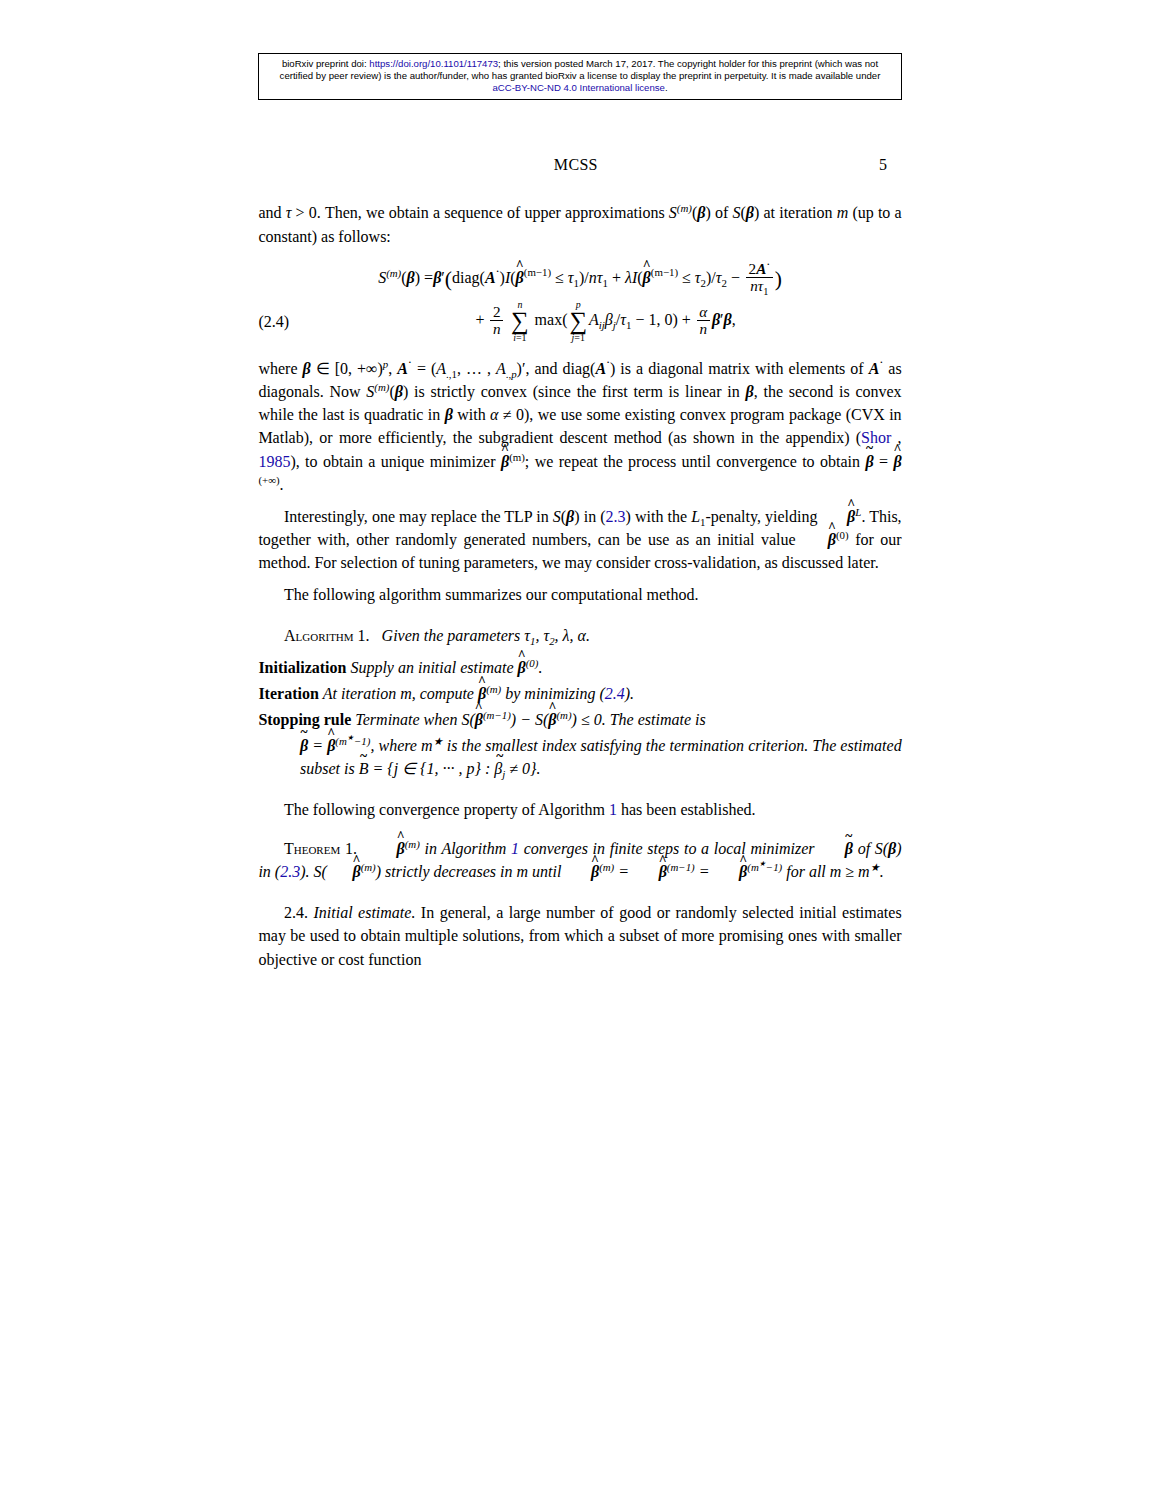bioRxiv preprint doi: https://doi.org/10.1101/117473; this version posted March 17, 2017. The copyright holder for this preprint (which was not
certified by peer review) is the author/funder, who has granted bioRxiv a license to display the preprint in perpetuity. It is made available under
aCC-BY-NC-ND 4.0 International license.
MCSS 5
and τ > 0. Then, we obtain a sequence of upper approximations S(m)(β) of S(β) at iteration m (up to a constant) as follows:
S(m)(β) =β′(diag(A. )I(^β(m−1) ≤ τ1)/nτ1 + λI(^β(m−1) ≤ τ2)/τ2 − 2A. nτ1)
(2.4)
+ 2 n n∑i=1 max(p∑j=1 Aijβj/τ1 − 1, 0) + αn β′β,
where β ∈ [0, +∞)p, A. = (A.,1, … , A.,p)′, and diag(A. ) is a diagonal matrix with elements of A. as diagonals. Now S(m)(β) is strictly convex (since the first term is linear in β, the second is convex while the last is quadratic in β with α ≠ 0), we use some existing convex program package (CVX in Matlab), or more efficiently, the subgradient descent method (as shown in the appendix) (Shor , 1985), to obtain a unique minimizer ^β(m); we repeat the process until convergence to obtain ~β = ^β(+∞).
Interestingly, one may replace the TLP in S(β) in (2.3) with the L1-penalty, yielding ^βL. This, together with, other randomly generated numbers, can be use as an initial value ^β(0) for our method. For selection of tuning parameters, we may consider cross-validation, as discussed later.
The following algorithm summarizes our computational method.
Algorithm 1. Given the parameters τ1, τ2, λ, α.
Initialization Supply an initial estimate ^β(0).
Iteration At iteration m, compute ^β(m) by minimizing (2.4).
Stopping rule Terminate when S(^β(m−1)) − S(^β(m)) ≤ 0. The estimate is
~β = ^β(m★−1), where m★ is the smallest index satisfying the termination criterion. The estimated subset is ~B = {j ∈ {1, ··· , p} : ~βj ≠ 0}.
The following convergence property of Algorithm 1 has been established.
Theorem 1. ^β(m) in Algorithm 1 converges in finite steps to a local minimizer ~β of S(β) in (2.3). S(^β(m)) strictly decreases in m until ^β(m) = ^β(m−1) = ^β(m★−1) for all m ≥ m★.
2.4. Initial estimate. In general, a large number of good or randomly selected initial estimates may be used to obtain multiple solutions, from which a subset of more promising ones with smaller objective or cost function